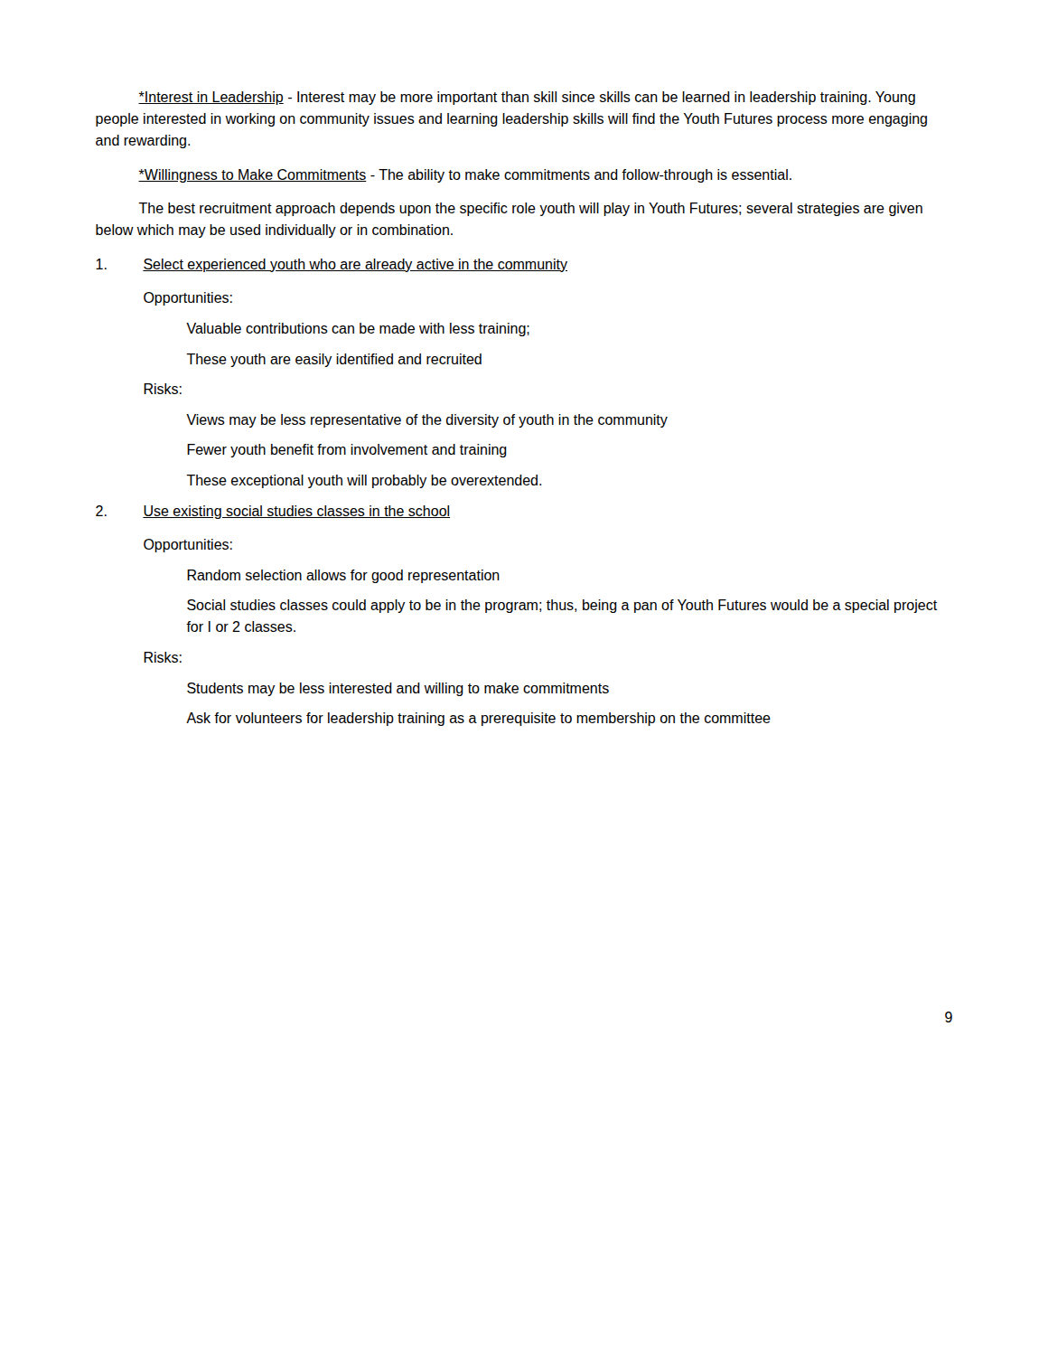*Interest in Leadership - Interest may be more important than skill since skills can be learned in leadership training. Young people interested in working on community issues and learning leadership skills will find the Youth Futures process more engaging and rewarding.
*Willingness to Make Commitments - The ability to make commitments and follow-through is essential.
The best recruitment approach depends upon the specific role youth will play in Youth Futures; several strategies are given below which may be used individually or in combination.
1. Select experienced youth who are already active in the community
Opportunities:
Valuable contributions can be made with less training;
These youth are easily identified and recruited
Risks:
Views may be less representative of the diversity of youth in the community
Fewer youth benefit from involvement and training
These exceptional youth will probably be overextended.
2. Use existing social studies classes in the school
Opportunities:
Random selection allows for good representation
Social studies classes could apply to be in the program; thus, being a pan of Youth Futures would be a special project for I or 2 classes.
Risks:
Students may be less interested and willing to make commitments
Ask for volunteers for leadership training as a prerequisite to membership on the committee
9